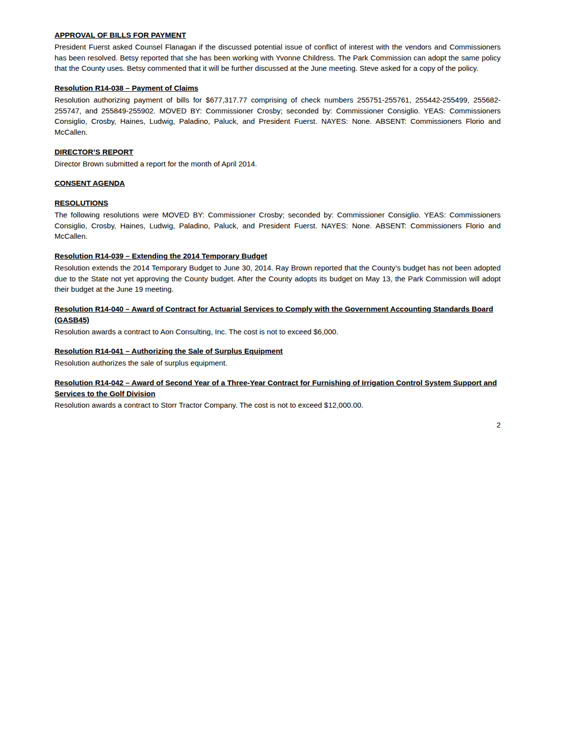Approval of Bills for Payment
President Fuerst asked Counsel Flanagan if the discussed potential issue of conflict of interest with the vendors and Commissioners has been resolved. Betsy reported that she has been working with Yvonne Childress. The Park Commission can adopt the same policy that the County uses. Betsy commented that it will be further discussed at the June meeting. Steve asked for a copy of the policy.
Resolution R14-038 – Payment of Claims
Resolution authorizing payment of bills for $677,317.77 comprising of check numbers 255751-255761, 255442-255499, 255682-255747, and 255849-255902. MOVED BY: Commissioner Crosby; seconded by: Commissioner Consiglio. YEAS: Commissioners Consiglio, Crosby, Haines, Ludwig, Paladino, Paluck, and President Fuerst. NAYES: None. ABSENT: Commissioners Florio and McCallen.
Director’s Report
Director Brown submitted a report for the month of April 2014.
Consent Agenda
Resolutions
The following resolutions were MOVED BY: Commissioner Crosby; seconded by: Commissioner Consiglio. YEAS: Commissioners Consiglio, Crosby, Haines, Ludwig, Paladino, Paluck, and President Fuerst. NAYES: None. ABSENT: Commissioners Florio and McCallen.
Resolution R14-039 – Extending the 2014 Temporary Budget
Resolution extends the 2014 Temporary Budget to June 30, 2014. Ray Brown reported that the County’s budget has not been adopted due to the State not yet approving the County budget. After the County adopts its budget on May 13, the Park Commission will adopt their budget at the June 19 meeting.
Resolution R14-040 – Award of Contract for Actuarial Services to Comply with the Government Accounting Standards Board (GASB45)
Resolution awards a contract to Aon Consulting, Inc. The cost is not to exceed $6,000.
Resolution R14-041 – Authorizing the Sale of Surplus Equipment
Resolution authorizes the sale of surplus equipment.
Resolution R14-042 – Award of Second Year of a Three-Year Contract for Furnishing of Irrigation Control System Support and Services to the Golf Division
Resolution awards a contract to Storr Tractor Company. The cost is not to exceed $12,000.00.
2